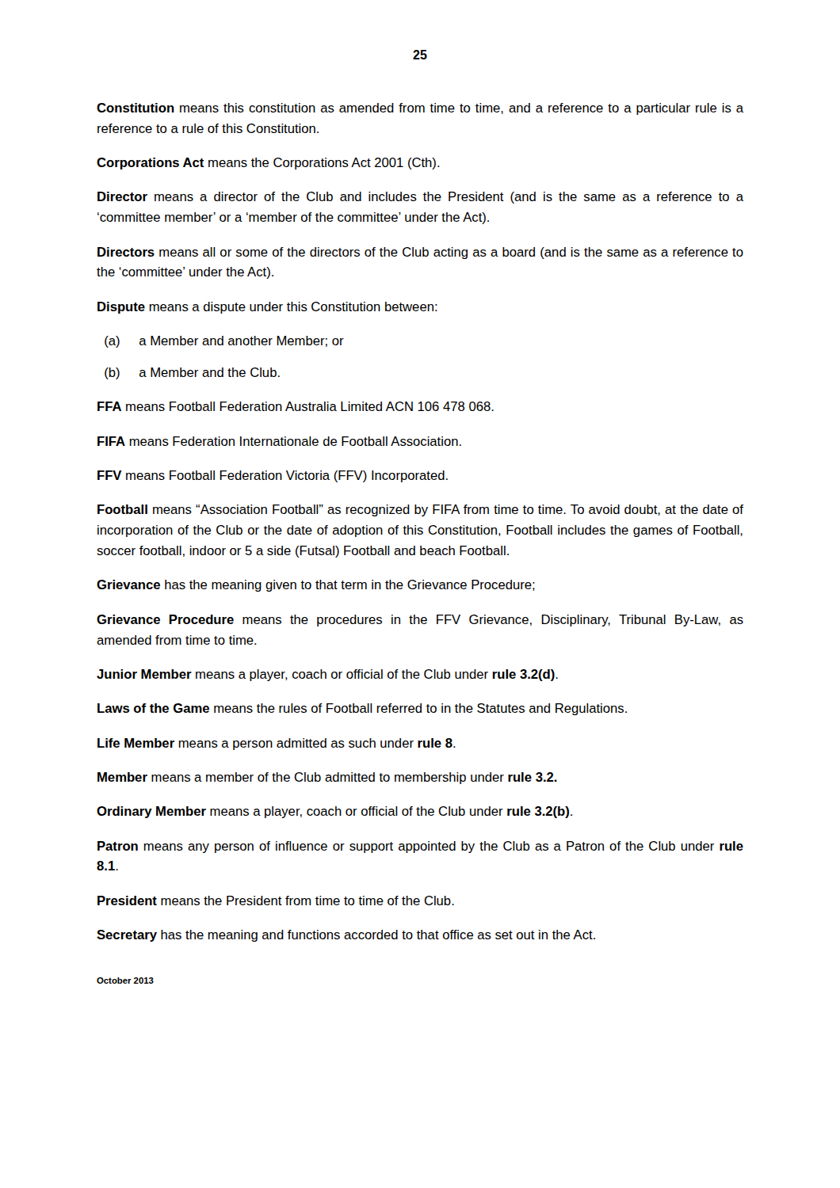25
Constitution means this constitution as amended from time to time, and a reference to a particular rule is a reference to a rule of this Constitution.
Corporations Act means the Corporations Act 2001 (Cth).
Director means a director of the Club and includes the President (and is the same as a reference to a ‘committee member’ or a ‘member of the committee’ under the Act).
Directors means all or some of the directors of the Club acting as a board (and is the same as a reference to the ‘committee’ under the Act).
Dispute means a dispute under this Constitution between:
(a) a Member and another Member; or
(b) a Member and the Club.
FFA means Football Federation Australia Limited ACN 106 478 068.
FIFA means Federation Internationale de Football Association.
FFV means Football Federation Victoria (FFV) Incorporated.
Football means “Association Football” as recognized by FIFA from time to time. To avoid doubt, at the date of incorporation of the Club or the date of adoption of this Constitution, Football includes the games of Football, soccer football, indoor or 5 a side (Futsal) Football and beach Football.
Grievance has the meaning given to that term in the Grievance Procedure;
Grievance Procedure means the procedures in the FFV Grievance, Disciplinary, Tribunal By-Law, as amended from time to time.
Junior Member means a player, coach or official of the Club under rule 3.2(d).
Laws of the Game means the rules of Football referred to in the Statutes and Regulations.
Life Member means a person admitted as such under rule 8.
Member means a member of the Club admitted to membership under rule 3.2.
Ordinary Member means a player, coach or official of the Club under rule 3.2(b).
Patron means any person of influence or support appointed by the Club as a Patron of the Club under rule 8.1.
President means the President from time to time of the Club.
Secretary has the meaning and functions accorded to that office as set out in the Act.
October 2013